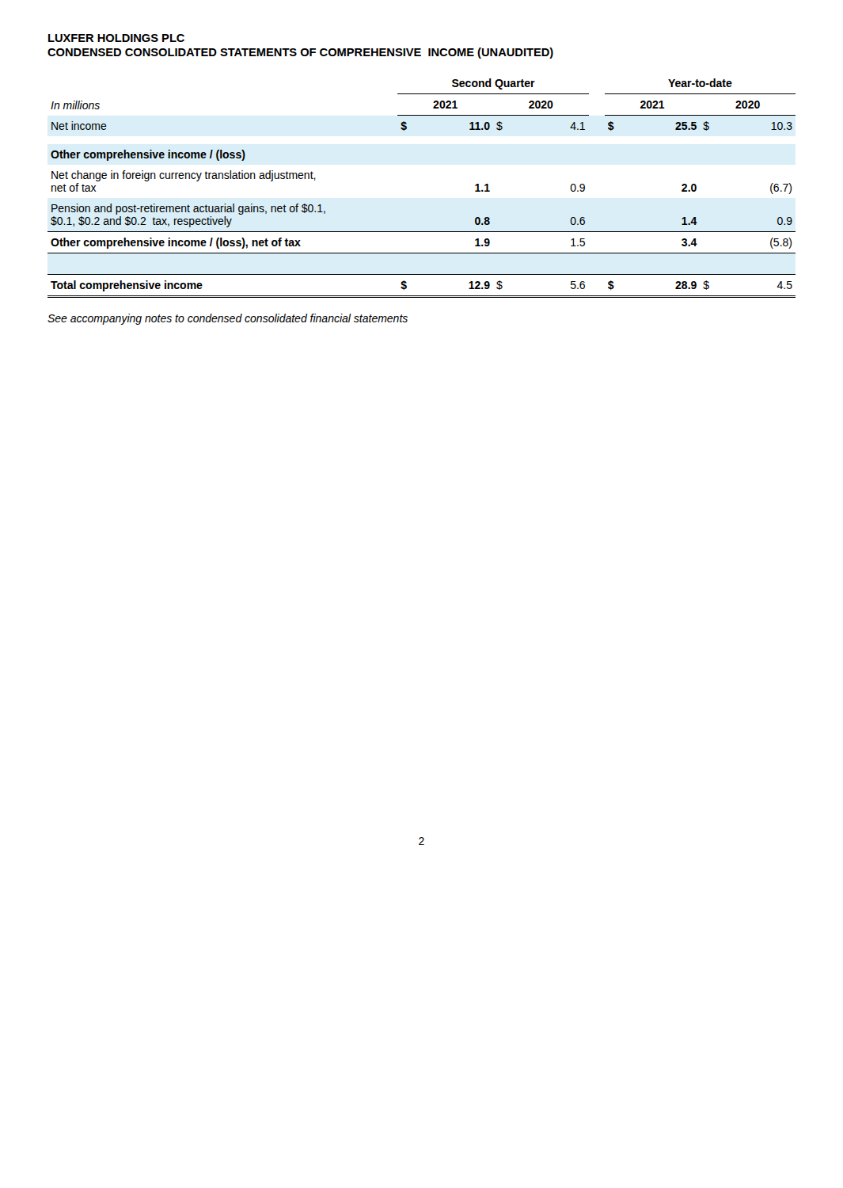LUXFER HOLDINGS PLC
CONDENSED CONSOLIDATED STATEMENTS OF COMPREHENSIVE INCOME (UNAUDITED)
| | Second Quarter | | Year-to-date |
| In millions | 2021 | 2020 | | 2021 | 2020 |
| Net income | $ | 11.0 | $ | 4.1 | | $ | 25.5 | $ | 10.3 |
| Other comprehensive income / (loss) | | | | | | | | | |
| Net change in foreign currency translation adjustment, net of tax | | 1.1 | | 0.9 | | | 2.0 | | (6.7) |
| Pension and post-retirement actuarial gains, net of $0.1, $0.1, $0.2 and $0.2 tax, respectively | | 0.8 | | 0.6 | | | 1.4 | | 0.9 |
| Other comprehensive income / (loss), net of tax | | 1.9 | | 1.5 | | | 3.4 | | (5.8) |
| Total comprehensive income | $ | 12.9 | $ | 5.6 | | $ | 28.9 | $ | 4.5 |
See accompanying notes to condensed consolidated financial statements
2